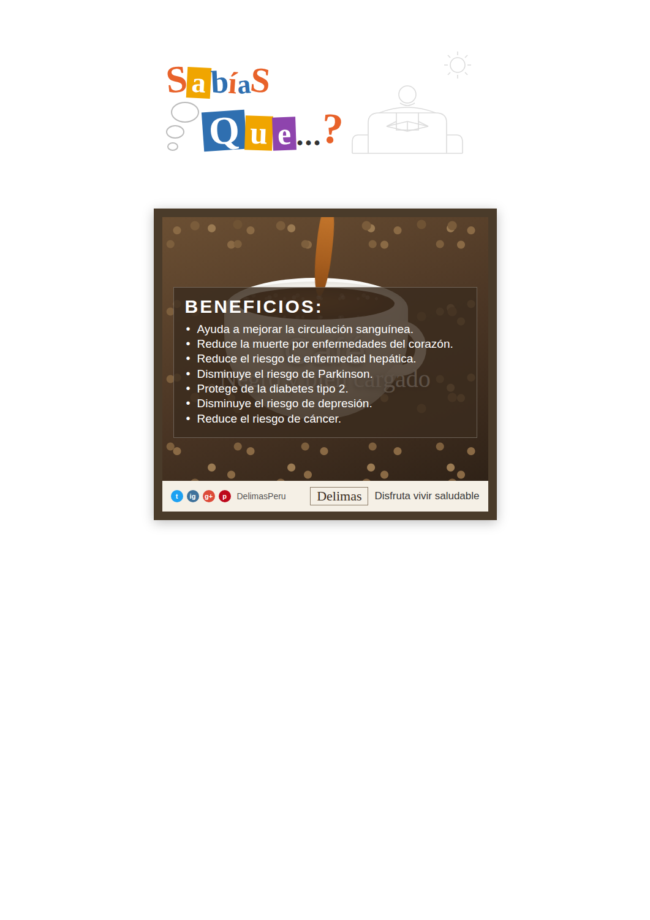SabíaS
Que...?
Café
Negro y bien cargado
BENEFICIOS:
Ayuda a mejorar la circulación sanguínea.
Reduce la muerte por enfermedades del corazón.
Reduce el riesgo de enfermedad hepática.
Disminuye el riesgo de Parkinson.
Protege de la diabetes tipo 2.
Disminuye el riesgo de depresión.
Reduce el riesgo de cáncer.
t ig g+ p DelimasPeru
Delimas Disfruta vivir saludable